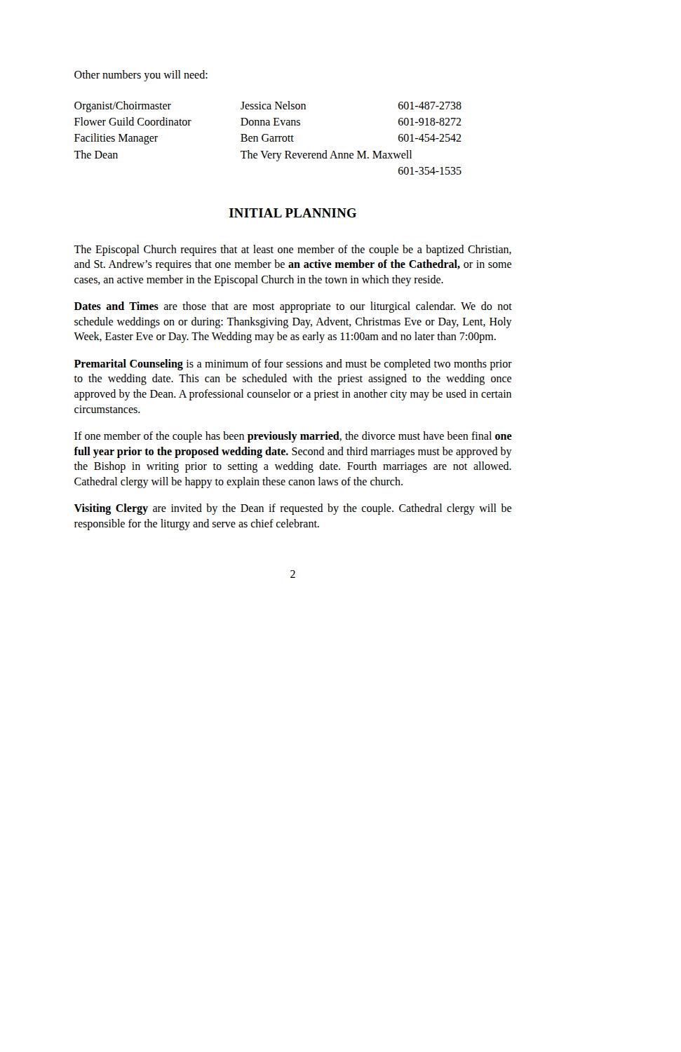Other numbers you will need:
| Organist/Choirmaster | Jessica Nelson | 601-487-2738 |
| Flower Guild Coordinator | Donna Evans | 601-918-8272 |
| Facilities Manager | Ben Garrott | 601-454-2542 |
| The Dean | The Very Reverend Anne M. Maxwell |
| | | 601-354-1535 |
INITIAL PLANNING
The Episcopal Church requires that at least one member of the couple be a baptized Christian, and St. Andrew’s requires that one member be an active member of the Cathedral, or in some cases, an active member in the Episcopal Church in the town in which they reside.
Dates and Times are those that are most appropriate to our liturgical calendar. We do not schedule weddings on or during: Thanksgiving Day, Advent, Christmas Eve or Day, Lent, Holy Week, Easter Eve or Day. The Wedding may be as early as 11:00am and no later than 7:00pm.
Premarital Counseling is a minimum of four sessions and must be completed two months prior to the wedding date. This can be scheduled with the priest assigned to the wedding once approved by the Dean. A professional counselor or a priest in another city may be used in certain circumstances.
If one member of the couple has been previously married, the divorce must have been final one full year prior to the proposed wedding date. Second and third marriages must be approved by the Bishop in writing prior to setting a wedding date. Fourth marriages are not allowed. Cathedral clergy will be happy to explain these canon laws of the church.
Visiting Clergy are invited by the Dean if requested by the couple. Cathedral clergy will be responsible for the liturgy and serve as chief celebrant.
2